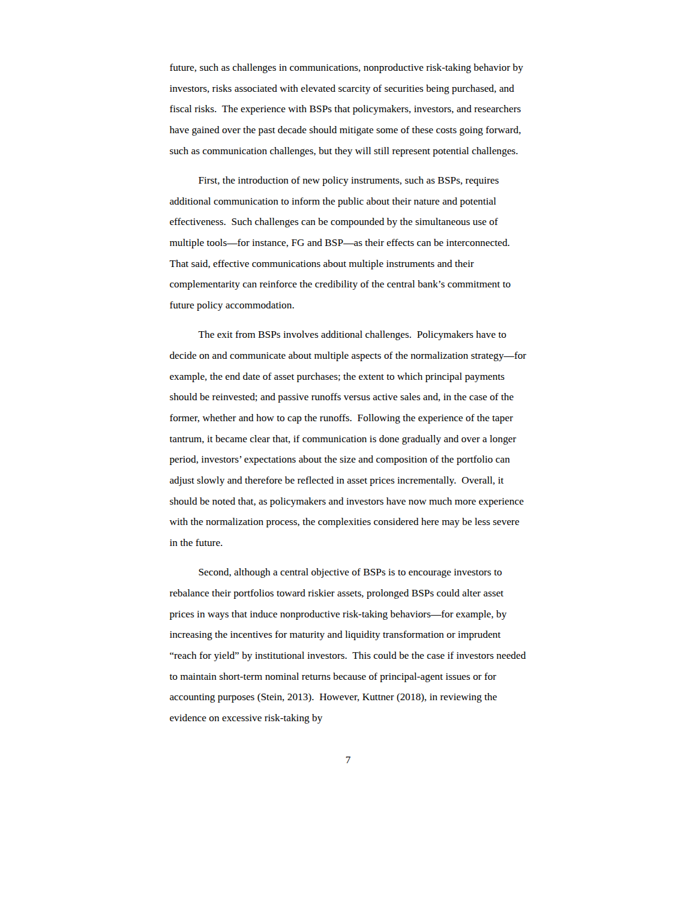future, such as challenges in communications, nonproductive risk-taking behavior by investors, risks associated with elevated scarcity of securities being purchased, and fiscal risks. The experience with BSPs that policymakers, investors, and researchers have gained over the past decade should mitigate some of these costs going forward, such as communication challenges, but they will still represent potential challenges.
First, the introduction of new policy instruments, such as BSPs, requires additional communication to inform the public about their nature and potential effectiveness. Such challenges can be compounded by the simultaneous use of multiple tools—for instance, FG and BSP—as their effects can be interconnected. That said, effective communications about multiple instruments and their complementarity can reinforce the credibility of the central bank’s commitment to future policy accommodation.
The exit from BSPs involves additional challenges. Policymakers have to decide on and communicate about multiple aspects of the normalization strategy—for example, the end date of asset purchases; the extent to which principal payments should be reinvested; and passive runoffs versus active sales and, in the case of the former, whether and how to cap the runoffs. Following the experience of the taper tantrum, it became clear that, if communication is done gradually and over a longer period, investors’ expectations about the size and composition of the portfolio can adjust slowly and therefore be reflected in asset prices incrementally. Overall, it should be noted that, as policymakers and investors have now much more experience with the normalization process, the complexities considered here may be less severe in the future.
Second, although a central objective of BSPs is to encourage investors to rebalance their portfolios toward riskier assets, prolonged BSPs could alter asset prices in ways that induce nonproductive risk-taking behaviors—for example, by increasing the incentives for maturity and liquidity transformation or imprudent “reach for yield” by institutional investors. This could be the case if investors needed to maintain short-term nominal returns because of principal-agent issues or for accounting purposes (Stein, 2013). However, Kuttner (2018), in reviewing the evidence on excessive risk-taking by
7